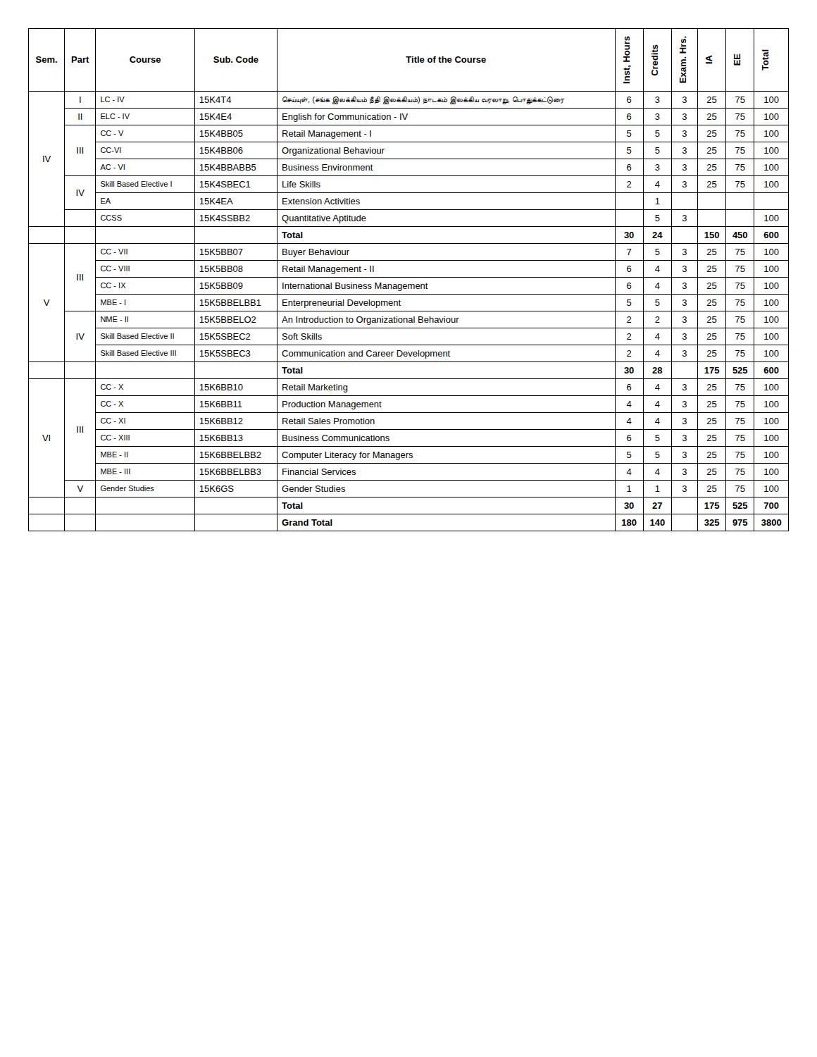| Sem. | Part | Course | Sub. Code | Title of the Course | Inst, Hours | Credits | Exam. Hrs. | IA | EE | Total |
| --- | --- | --- | --- | --- | --- | --- | --- | --- | --- | --- |
| IV | I | LC - IV | 15K4T4 | செய்யுள், (சங்க இலக்கியம் நீதி இலக்கியம்) நாடகம் இலக்கிய வரலாறு, பொதுக்கட்டுரை | 6 | 3 | 3 | 25 | 75 | 100 |
| II | ELC - IV | 15K4E4 | English for Communication - IV | 6 | 3 | 3 | 25 | 75 | 100 |
| III | CC - V | 15K4BB05 | Retail Management - I | 5 | 5 | 3 | 25 | 75 | 100 |
| CC-VI | 15K4BB06 | Organizational Behaviour | 5 | 5 | 3 | 25 | 75 | 100 |
| AC - VI | 15K4BBABB5 | Business Environment | 6 | 3 | 3 | 25 | 75 | 100 |
| IV | Skill Based Elective I | 15K4SBEC1 | Life Skills | 2 | 4 | 3 | 25 | 75 | 100 |
| EA | 15K4EA | Extension Activities | | 1 | | | | |
| | CCSS | 15K4SSBB2 | Quantitative Aptitude | | 5 | 3 | | | 100 |
| | | | | Total | 30 | 24 | | 150 | 450 | 600 |
| V | III | CC - VII | 15K5BB07 | Buyer Behaviour | 7 | 5 | 3 | 25 | 75 | 100 |
| CC - VIII | 15K5BB08 | Retail Management - II | 6 | 4 | 3 | 25 | 75 | 100 |
| CC - IX | 15K5BB09 | International Business Management | 6 | 4 | 3 | 25 | 75 | 100 |
| MBE - I | 15K5BBELBB1 | Enterpreneurial Development | 5 | 5 | 3 | 25 | 75 | 100 |
| IV | NME - II | 15K5BBELO2 | An Introduction to Organizational Behaviour | 2 | 2 | 3 | 25 | 75 | 100 |
| Skill Based Elective II | 15K5SBEC2 | Soft Skills | 2 | 4 | 3 | 25 | 75 | 100 |
| Skill Based Elective III | 15K5SBEC3 | Communication and Career Development | 2 | 4 | 3 | 25 | 75 | 100 |
| | | | | Total | 30 | 28 | | 175 | 525 | 600 |
| VI | III | CC - X | 15K6BB10 | Retail Marketing | 6 | 4 | 3 | 25 | 75 | 100 |
| CC - X | 15K6BB11 | Production Management | 4 | 4 | 3 | 25 | 75 | 100 |
| CC - XI | 15K6BB12 | Retail Sales Promotion | 4 | 4 | 3 | 25 | 75 | 100 |
| CC - XIII | 15K6BB13 | Business Communications | 6 | 5 | 3 | 25 | 75 | 100 |
| MBE - II | 15K6BBELBB2 | Computer Literacy for Managers | 5 | 5 | 3 | 25 | 75 | 100 |
| MBE - III | 15K6BBELBB3 | Financial Services | 4 | 4 | 3 | 25 | 75 | 100 |
| V | Gender Studies | 15K6GS | Gender Studies | 1 | 1 | 3 | 25 | 75 | 100 |
| | | | | Total | 30 | 27 | | 175 | 525 | 700 |
| | | | | Grand Total | 180 | 140 | | 325 | 975 | 3800 |